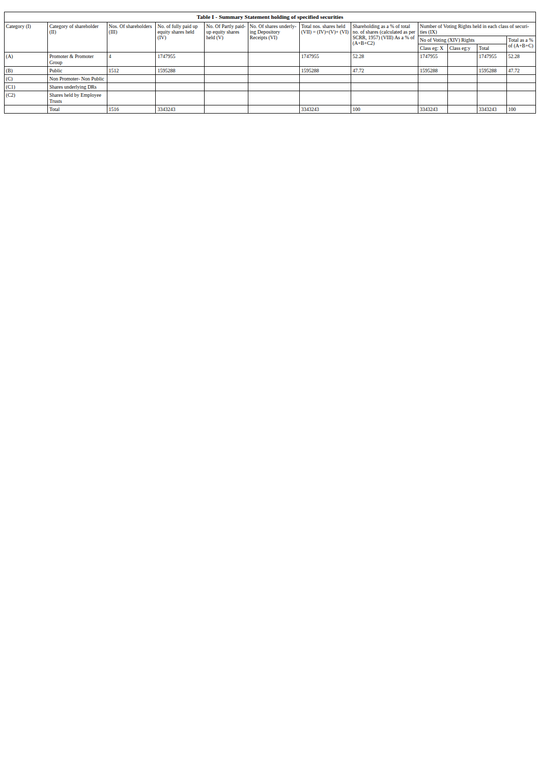Table I - Summary Statement holding of specified securities
| Category (I) | Category of shareholder (II) | Nos. Of shareholders (III) | No. of fully paid up equity shares held (IV) | No. Of Partly paid-up equity shares held (V) | No. Of shares underlying Depository Receipts (VI) | Total nos. shares held (VII) = (IV)+(V)+ (VI) | Shareholding as a % of total no. of shares (calculated as per SCRR, 1957) (VIII) As a % of (A+B+C2) | Number of Voting Rights held in each class of securities (IX) |
| --- | --- | --- | --- | --- | --- | --- | --- | --- |
| No of Voting (XIV) Rights | Total as a % of (A+B+C) |
| Class eg: X | Class eg:y | Total |
| (A) | Promoter & Promoter Group | 4 | 1747955 | | | 1747955 | 52.28 | 1747955 | | 1747955 | 52.28 |
| (B) | Public | 1512 | 1595288 | | | 1595288 | 47.72 | 1595288 | | 1595288 | 47.72 |
| (C) | Non Promoter- Non Public | | | | | | | | | | |
| (C1) | Shares underlying DRs | | | | | | | | | | |
| (C2) | Shares held by Employee Trusts | | | | | | | | | | |
| | Total | 1516 | 3343243 | | | 3343243 | 100 | 3343243 | | 3343243 | 100 |